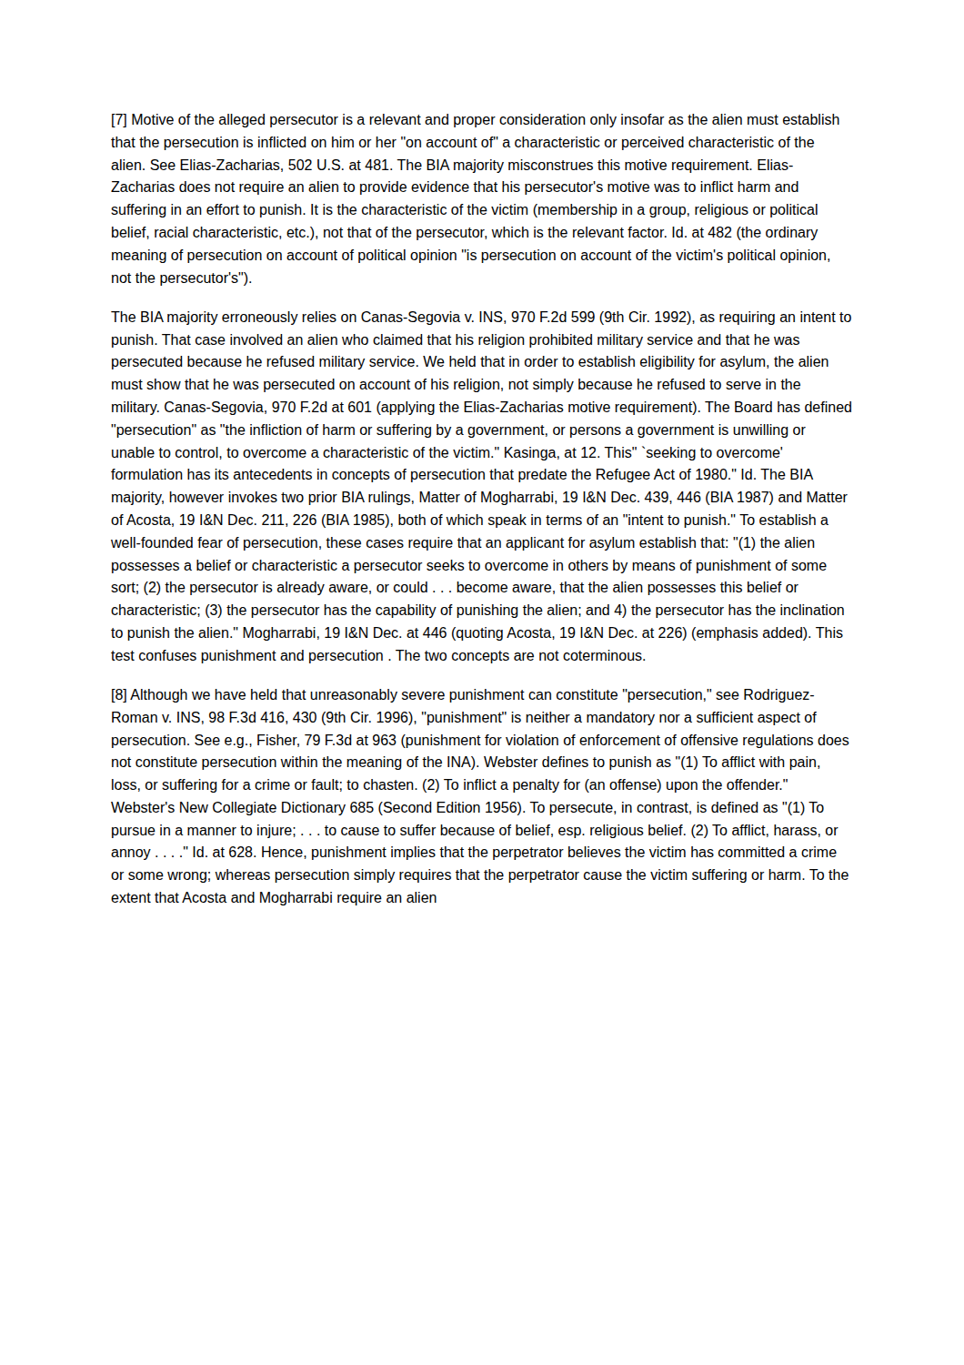[7] Motive of the alleged persecutor is a relevant and proper consideration only insofar as the alien must establish that the persecution is inflicted on him or her "on account of" a characteristic or perceived characteristic of the alien. See Elias-Zacharias, 502 U.S. at 481. The BIA majority misconstrues this motive requirement. Elias-Zacharias does not require an alien to provide evidence that his persecutor's motive was to inflict harm and suffering in an effort to punish. It is the characteristic of the victim (membership in a group, religious or political belief, racial characteristic, etc.), not that of the persecutor, which is the relevant factor. Id. at 482 (the ordinary meaning of persecution on account of political opinion "is persecution on account of the victim's political opinion, not the persecutor's").
The BIA majority erroneously relies on Canas-Segovia v. INS, 970 F.2d 599 (9th Cir. 1992), as requiring an intent to punish. That case involved an alien who claimed that his religion prohibited military service and that he was persecuted because he refused military service. We held that in order to establish eligibility for asylum, the alien must show that he was persecuted on account of his religion, not simply because he refused to serve in the military. Canas-Segovia, 970 F.2d at 601 (applying the Elias-Zacharias motive requirement). The Board has defined "persecution" as "the infliction of harm or suffering by a government, or persons a government is unwilling or unable to control, to overcome a characteristic of the victim." Kasinga, at 12. This" `seeking to overcome' formulation has its antecedents in concepts of persecution that predate the Refugee Act of 1980." Id. The BIA majority, however invokes two prior BIA rulings, Matter of Mogharrabi, 19 I&N Dec. 439, 446 (BIA 1987) and Matter of Acosta, 19 I&N Dec. 211, 226 (BIA 1985), both of which speak in terms of an "intent to punish." To establish a well-founded fear of persecution, these cases require that an applicant for asylum establish that: "(1) the alien possesses a belief or characteristic a persecutor seeks to overcome in others by means of punishment of some sort; (2) the persecutor is already aware, or could . . . become aware, that the alien possesses this belief or characteristic; (3) the persecutor has the capability of punishing the alien; and 4) the persecutor has the inclination to punish the alien." Mogharrabi, 19 I&N Dec. at 446 (quoting Acosta, 19 I&N Dec. at 226) (emphasis added). This test confuses punishment and persecution . The two concepts are not coterminous.
[8] Although we have held that unreasonably severe punishment can constitute "persecution," see Rodriguez-Roman v. INS, 98 F.3d 416, 430 (9th Cir. 1996), "punishment" is neither a mandatory nor a sufficient aspect of persecution. See e.g., Fisher, 79 F.3d at 963 (punishment for violation of enforcement of offensive regulations does not constitute persecution within the meaning of the INA). Webster defines to punish as "(1) To afflict with pain, loss, or suffering for a crime or fault; to chasten. (2) To inflict a penalty for (an offense) upon the offender." Webster's New Collegiate Dictionary 685 (Second Edition 1956). To persecute, in contrast, is defined as "(1) To pursue in a manner to injure; . . . to cause to suffer because of belief, esp. religious belief. (2) To afflict, harass, or annoy . . . ." Id. at 628. Hence, punishment implies that the perpetrator believes the victim has committed a crime or some wrong; whereas persecution simply requires that the perpetrator cause the victim suffering or harm. To the extent that Acosta and Mogharrabi require an alien